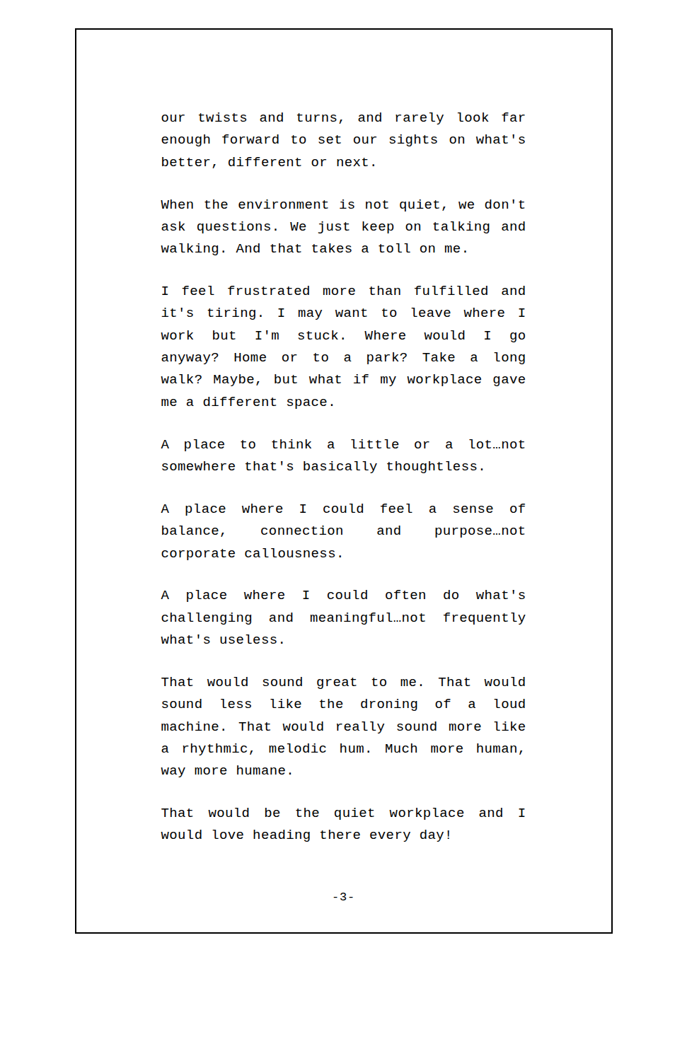our twists and turns, and rarely look far enough forward to set our sights on what's better, different or next.
When the environment is not quiet, we don't ask questions. We just keep on talking and walking. And that takes a toll on me.
I feel frustrated more than fulfilled and it's tiring. I may want to leave where I work but I'm stuck. Where would I go anyway? Home or to a park? Take a long walk? Maybe, but what if my workplace gave me a different space.
A place to think a little or a lot…not somewhere that's basically thoughtless.
A place where I could feel a sense of balance, connection and purpose…not corporate callousness.
A place where I could often do what's challenging and meaningful…not frequently what's useless.
That would sound great to me. That would sound less like the droning of a loud machine. That would really sound more like a rhythmic, melodic hum. Much more human, way more humane.
That would be the quiet workplace and I would love heading there every day!
-3-